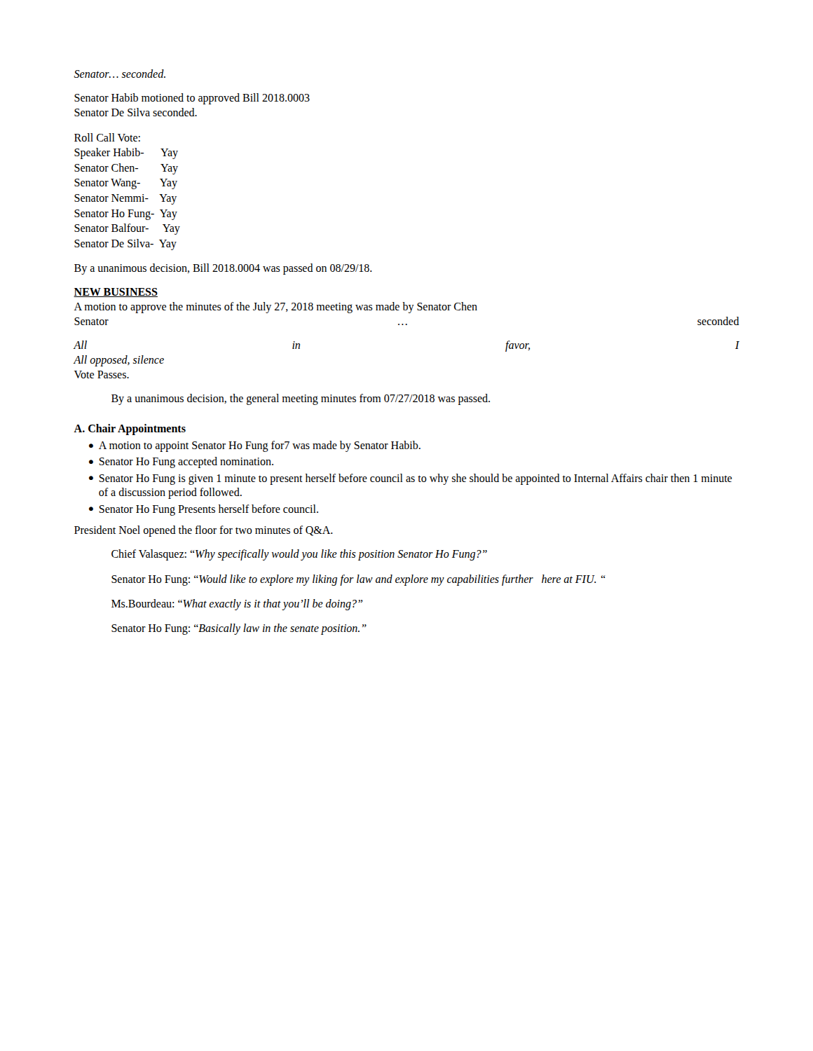Senator… seconded.
Senator Habib motioned to approved Bill 2018.0003
Senator De Silva seconded.
Roll Call Vote: Speaker Habib- Yay Senator Chen- Yay Senator Wang- Yay Senator Nemmi- Yay Senator Ho Fung- Yay Senator Balfour- Yay Senator De Silva- Yay
By a unanimous decision, Bill 2018.0004 was passed on 08/29/18.
NEW BUSINESS
A motion to approve the minutes of the July 27, 2018 meeting was made by Senator Chen
Senator … seconded
All in favor, I
All opposed, silence
Vote Passes.
By a unanimous decision, the general meeting minutes from 07/27/2018 was passed.
A. Chair Appointments
A motion to appoint Senator Ho Fung for7 was made by Senator Habib.
Senator Ho Fung accepted nomination.
Senator Ho Fung is given 1 minute to present herself before council as to why she should be appointed to Internal Affairs chair then 1 minute of a discussion period followed.
Senator Ho Fung Presents herself before council.
President Noel opened the floor for two minutes of Q&A.
Chief Valasquez: “Why specifically would you like this position Senator Ho Fung?”
Senator Ho Fung: “Would like to explore my liking for law and explore my capabilities further here at FIU. “
Ms.Bourdeau: “What exactly is it that you’ll be doing?”
Senator Ho Fung: “Basically law in the senate position.”